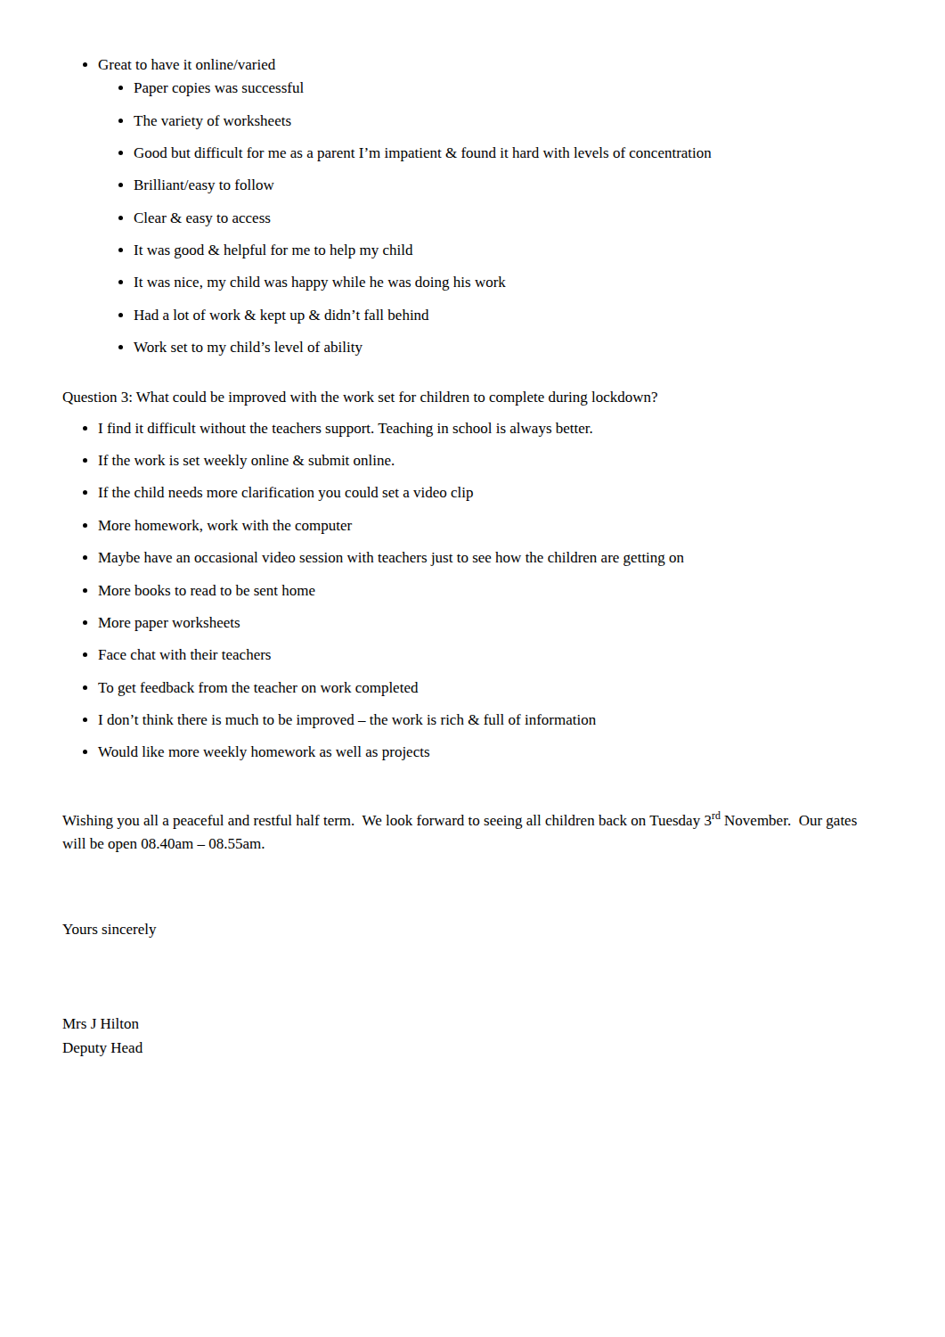Great to have it online/varied
Paper copies was successful
The variety of worksheets
Good but difficult for me as a parent I’m impatient & found it hard with levels of concentration
Brilliant/easy to follow
Clear & easy to access
It was good & helpful for me to help my child
It was nice, my child was happy while he was doing his work
Had a lot of work & kept up & didn’t fall behind
Work set to my child’s level of ability
Question 3: What could be improved with the work set for children to complete during lockdown?
I find it difficult without the teachers support. Teaching in school is always better.
If the work is set weekly online & submit online.
If the child needs more clarification you could set a video clip
More homework, work with the computer
Maybe have an occasional video session with teachers just to see how the children are getting on
More books to read to be sent home
More paper worksheets
Face chat with their teachers
To get feedback from the teacher on work completed
I don’t think there is much to be improved – the work is rich & full of information
Would like more weekly homework as well as projects
Wishing you all a peaceful and restful half term. We look forward to seeing all children back on Tuesday 3rd November. Our gates will be open 08.40am – 08.55am.
Yours sincerely
Mrs J Hilton
Deputy Head